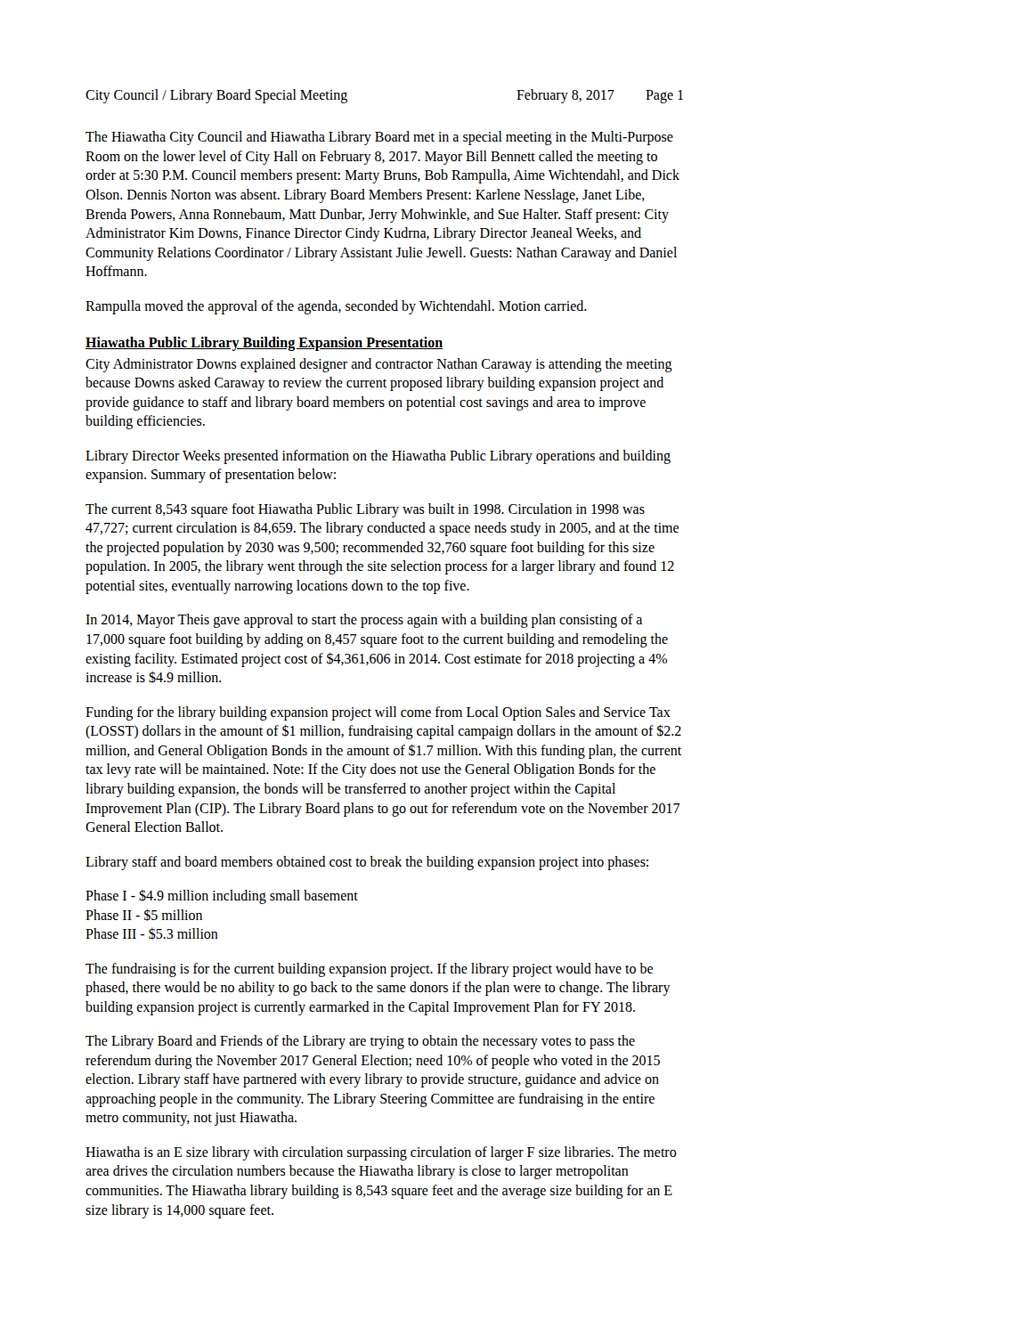City Council / Library Board Special Meeting
February 8, 2017
Page 1
The Hiawatha City Council and Hiawatha Library Board met in a special meeting in the Multi-Purpose Room on the lower level of City Hall on February 8, 2017. Mayor Bill Bennett called the meeting to order at 5:30 P.M. Council members present: Marty Bruns, Bob Rampulla, Aime Wichtendahl, and Dick Olson. Dennis Norton was absent. Library Board Members Present: Karlene Nesslage, Janet Libe, Brenda Powers, Anna Ronnebaum, Matt Dunbar, Jerry Mohwinkle, and Sue Halter. Staff present: City Administrator Kim Downs, Finance Director Cindy Kudrna, Library Director Jeaneal Weeks, and Community Relations Coordinator / Library Assistant Julie Jewell. Guests: Nathan Caraway and Daniel Hoffmann.
Rampulla moved the approval of the agenda, seconded by Wichtendahl. Motion carried.
Hiawatha Public Library Building Expansion Presentation
City Administrator Downs explained designer and contractor Nathan Caraway is attending the meeting because Downs asked Caraway to review the current proposed library building expansion project and provide guidance to staff and library board members on potential cost savings and area to improve building efficiencies.
Library Director Weeks presented information on the Hiawatha Public Library operations and building expansion. Summary of presentation below:
The current 8,543 square foot Hiawatha Public Library was built in 1998. Circulation in 1998 was 47,727; current circulation is 84,659. The library conducted a space needs study in 2005, and at the time the projected population by 2030 was 9,500; recommended 32,760 square foot building for this size population. In 2005, the library went through the site selection process for a larger library and found 12 potential sites, eventually narrowing locations down to the top five.
In 2014, Mayor Theis gave approval to start the process again with a building plan consisting of a 17,000 square foot building by adding on 8,457 square foot to the current building and remodeling the existing facility. Estimated project cost of $4,361,606 in 2014. Cost estimate for 2018 projecting a 4% increase is $4.9 million.
Funding for the library building expansion project will come from Local Option Sales and Service Tax (LOSST) dollars in the amount of $1 million, fundraising capital campaign dollars in the amount of $2.2 million, and General Obligation Bonds in the amount of $1.7 million. With this funding plan, the current tax levy rate will be maintained. Note: If the City does not use the General Obligation Bonds for the library building expansion, the bonds will be transferred to another project within the Capital Improvement Plan (CIP). The Library Board plans to go out for referendum vote on the November 2017 General Election Ballot.
Library staff and board members obtained cost to break the building expansion project into phases:
Phase I - $4.9 million including small basement
Phase II - $5 million
Phase III - $5.3 million
The fundraising is for the current building expansion project. If the library project would have to be phased, there would be no ability to go back to the same donors if the plan were to change. The library building expansion project is currently earmarked in the Capital Improvement Plan for FY 2018.
The Library Board and Friends of the Library are trying to obtain the necessary votes to pass the referendum during the November 2017 General Election; need 10% of people who voted in the 2015 election. Library staff have partnered with every library to provide structure, guidance and advice on approaching people in the community. The Library Steering Committee are fundraising in the entire metro community, not just Hiawatha.
Hiawatha is an E size library with circulation surpassing circulation of larger F size libraries. The metro area drives the circulation numbers because the Hiawatha library is close to larger metropolitan communities. The Hiawatha library building is 8,543 square feet and the average size building for an E size library is 14,000 square feet.